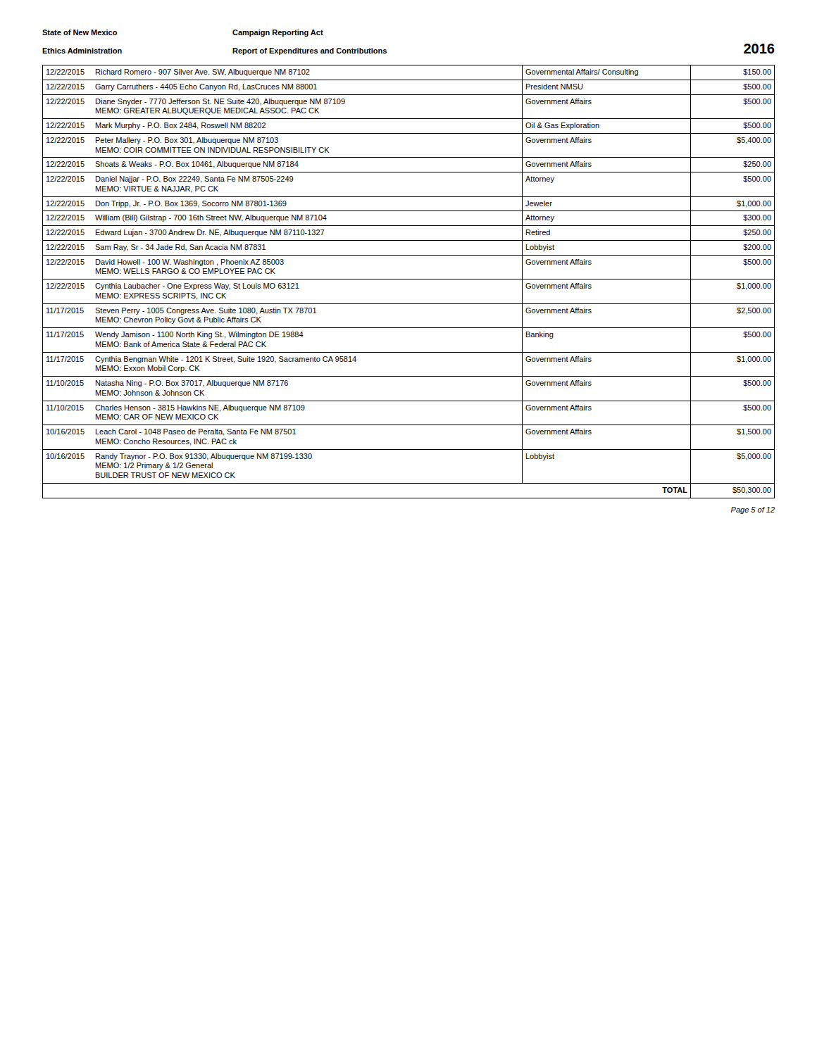State of New Mexico
Campaign Reporting Act
Ethics Administration
Report of Expenditures and Contributions
2016
| 12/22/2015 | Richard Romero - 907 Silver Ave. SW, Albuquerque NM 87102 | Governmental Affairs/ Consulting | $150.00 |
| 12/22/2015 | Garry Carruthers - 4405 Echo Canyon Rd, LasCruces NM 88001 | President NMSU | $500.00 |
| 12/22/2015 | Diane Snyder - 7770 Jefferson St. NE Suite 420, Albuquerque NM 87109 MEMO: GREATER ALBUQUERQUE MEDICAL ASSOC. PAC CK | Government Affairs | $500.00 |
| 12/22/2015 | Mark Murphy - P.O. Box 2484, Roswell NM 88202 | Oil & Gas Exploration | $500.00 |
| 12/22/2015 | Peter Mallery - P.O. Box 301, Albuquerque NM 87103 MEMO: COIR COMMITTEE ON INDIVIDUAL RESPONSIBILITY CK | Government Affairs | $5,400.00 |
| 12/22/2015 | Shoats & Weaks - P.O. Box 10461, Albuquerque NM 87184 | Government Affairs | $250.00 |
| 12/22/2015 | Daniel Najjar - P.O. Box 22249, Santa Fe NM 87505-2249 MEMO: VIRTUE & NAJJAR, PC CK | Attorney | $500.00 |
| 12/22/2015 | Don Tripp, Jr. - P.O. Box 1369, Socorro NM 87801-1369 | Jeweler | $1,000.00 |
| 12/22/2015 | William (Bill) Gilstrap - 700 16th Street NW, Albuquerque NM 87104 | Attorney | $300.00 |
| 12/22/2015 | Edward Lujan - 3700 Andrew Dr. NE, Albuquerque NM 87110-1327 | Retired | $250.00 |
| 12/22/2015 | Sam Ray, Sr - 34 Jade Rd, San Acacia NM 87831 | Lobbyist | $200.00 |
| 12/22/2015 | David Howell - 100 W. Washington , Phoenix AZ 85003 MEMO: WELLS FARGO & CO EMPLOYEE PAC CK | Government Affairs | $500.00 |
| 12/22/2015 | Cynthia Laubacher - One Express Way, St Louis MO 63121 MEMO: EXPRESS SCRIPTS, INC CK | Government Affairs | $1,000.00 |
| 11/17/2015 | Steven Perry - 1005 Congress Ave. Suite 1080, Austin TX 78701 MEMO: Chevron Policy Govt & Public Affairs CK | Government Affairs | $2,500.00 |
| 11/17/2015 | Wendy Jamison - 1100 North King St., Wilmington DE 19884 MEMO: Bank of America State & Federal PAC CK | Banking | $500.00 |
| 11/17/2015 | Cynthia Bengman White - 1201 K Street, Suite 1920, Sacramento CA 95814 MEMO: Exxon Mobil Corp. CK | Government Affairs | $1,000.00 |
| 11/10/2015 | Natasha Ning - P.O. Box 37017, Albuquerque NM 87176 MEMO: Johnson & Johnson CK | Government Affairs | $500.00 |
| 11/10/2015 | Charles Henson - 3815 Hawkins NE, Albuquerque NM 87109 MEMO: CAR OF NEW MEXICO CK | Government Affairs | $500.00 |
| 10/16/2015 | Leach Carol - 1048 Paseo de Peralta, Santa Fe NM 87501 MEMO: Concho Resources, INC. PAC ck | Government Affairs | $1,500.00 |
| 10/16/2015 | Randy Traynor - P.O. Box 91330, Albuquerque NM 87199-1330 MEMO: 1/2 Primary & 1/2 General BUILDER TRUST OF NEW MEXICO CK | Lobbyist | $5,000.00 |
| TOTAL | $50,300.00 |
Page 5 of 12